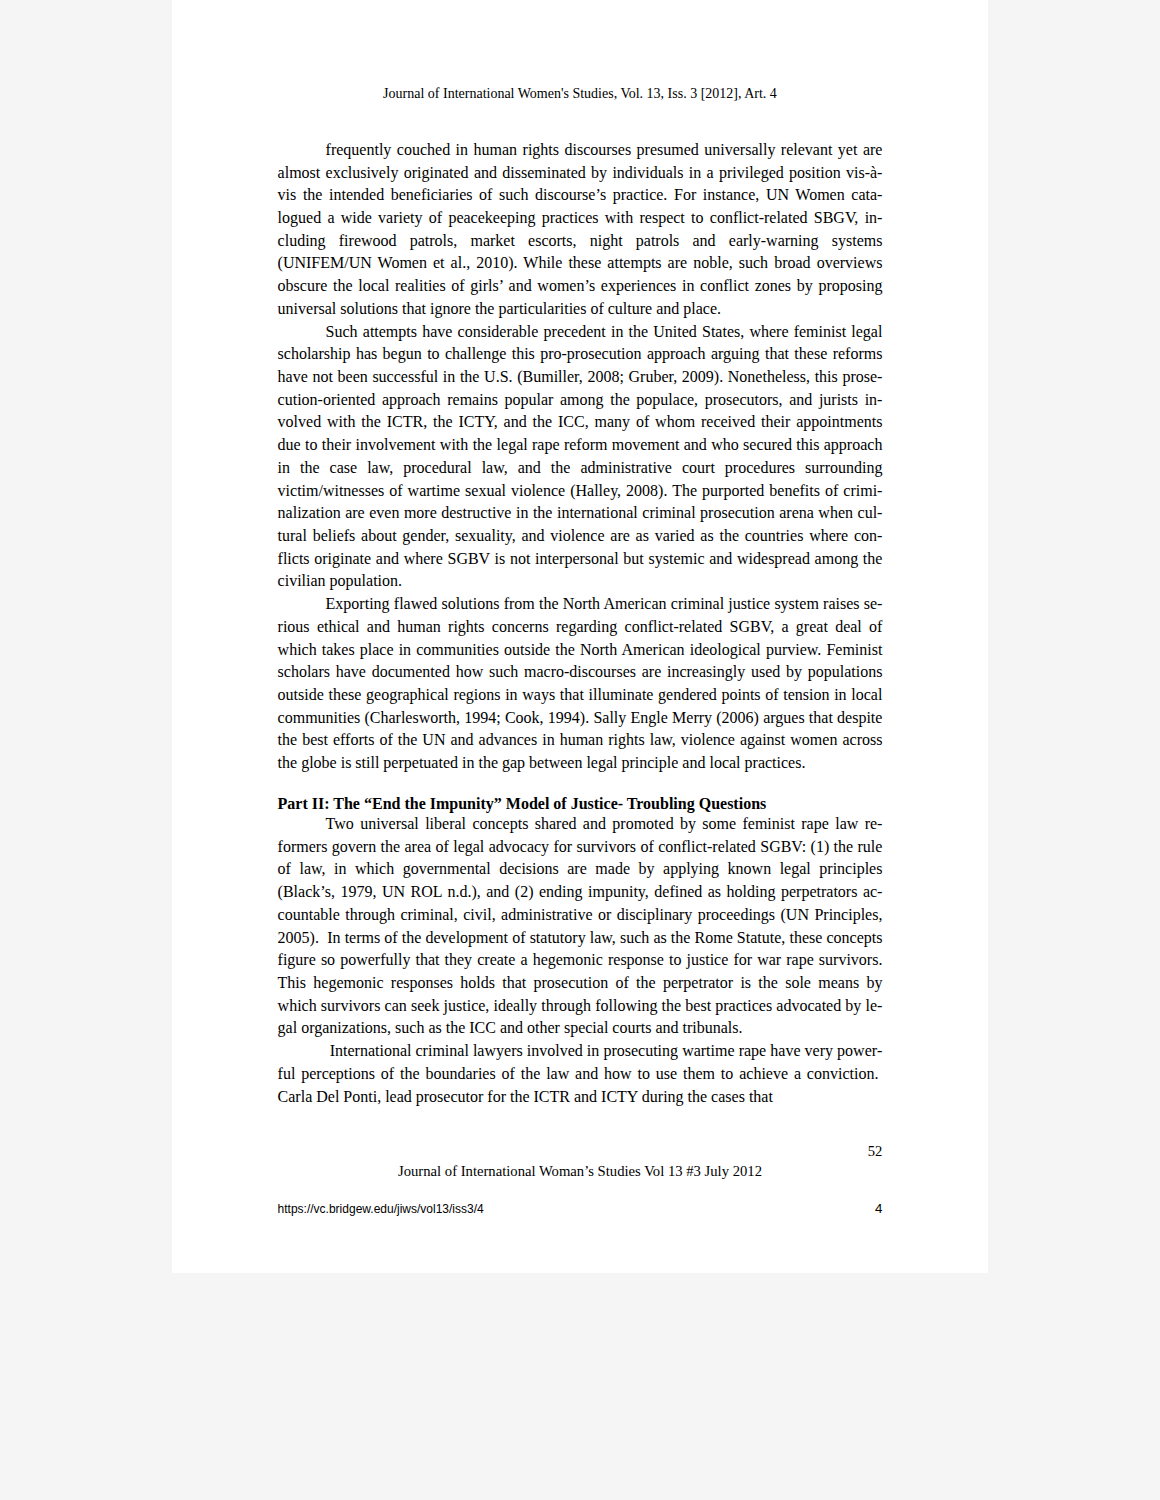Journal of International Women's Studies, Vol. 13, Iss. 3 [2012], Art. 4
frequently couched in human rights discourses presumed universally relevant yet are almost exclusively originated and disseminated by individuals in a privileged position vis-à-vis the intended beneficiaries of such discourse’s practice. For instance, UN Women catalogued a wide variety of peacekeeping practices with respect to conflict-related SBGV, including firewood patrols, market escorts, night patrols and early-warning systems (UNIFEM/UN Women et al., 2010). While these attempts are noble, such broad overviews obscure the local realities of girls’ and women’s experiences in conflict zones by proposing universal solutions that ignore the particularities of culture and place.
Such attempts have considerable precedent in the United States, where feminist legal scholarship has begun to challenge this pro-prosecution approach arguing that these reforms have not been successful in the U.S. (Bumiller, 2008; Gruber, 2009). Nonetheless, this prosecution-oriented approach remains popular among the populace, prosecutors, and jurists involved with the ICTR, the ICTY, and the ICC, many of whom received their appointments due to their involvement with the legal rape reform movement and who secured this approach in the case law, procedural law, and the administrative court procedures surrounding victim/witnesses of wartime sexual violence (Halley, 2008). The purported benefits of criminalization are even more destructive in the international criminal prosecution arena when cultural beliefs about gender, sexuality, and violence are as varied as the countries where conflicts originate and where SGBV is not interpersonal but systemic and widespread among the civilian population.
Exporting flawed solutions from the North American criminal justice system raises serious ethical and human rights concerns regarding conflict-related SGBV, a great deal of which takes place in communities outside the North American ideological purview. Feminist scholars have documented how such macro-discourses are increasingly used by populations outside these geographical regions in ways that illuminate gendered points of tension in local communities (Charlesworth, 1994; Cook, 1994). Sally Engle Merry (2006) argues that despite the best efforts of the UN and advances in human rights law, violence against women across the globe is still perpetuated in the gap between legal principle and local practices.
Part II: The “End the Impunity” Model of Justice- Troubling Questions
Two universal liberal concepts shared and promoted by some feminist rape law reformers govern the area of legal advocacy for survivors of conflict-related SGBV: (1) the rule of law, in which governmental decisions are made by applying known legal principles (Black’s, 1979, UN ROL n.d.), and (2) ending impunity, defined as holding perpetrators accountable through criminal, civil, administrative or disciplinary proceedings (UN Principles, 2005). In terms of the development of statutory law, such as the Rome Statute, these concepts figure so powerfully that they create a hegemonic response to justice for war rape survivors. This hegemonic responses holds that prosecution of the perpetrator is the sole means by which survivors can seek justice, ideally through following the best practices advocated by legal organizations, such as the ICC and other special courts and tribunals.
International criminal lawyers involved in prosecuting wartime rape have very powerful perceptions of the boundaries of the law and how to use them to achieve a conviction. Carla Del Ponti, lead prosecutor for the ICTR and ICTY during the cases that
52
Journal of International Woman’s Studies Vol 13 #3 July 2012
https://vc.bridgew.edu/jiws/vol13/iss3/4 4